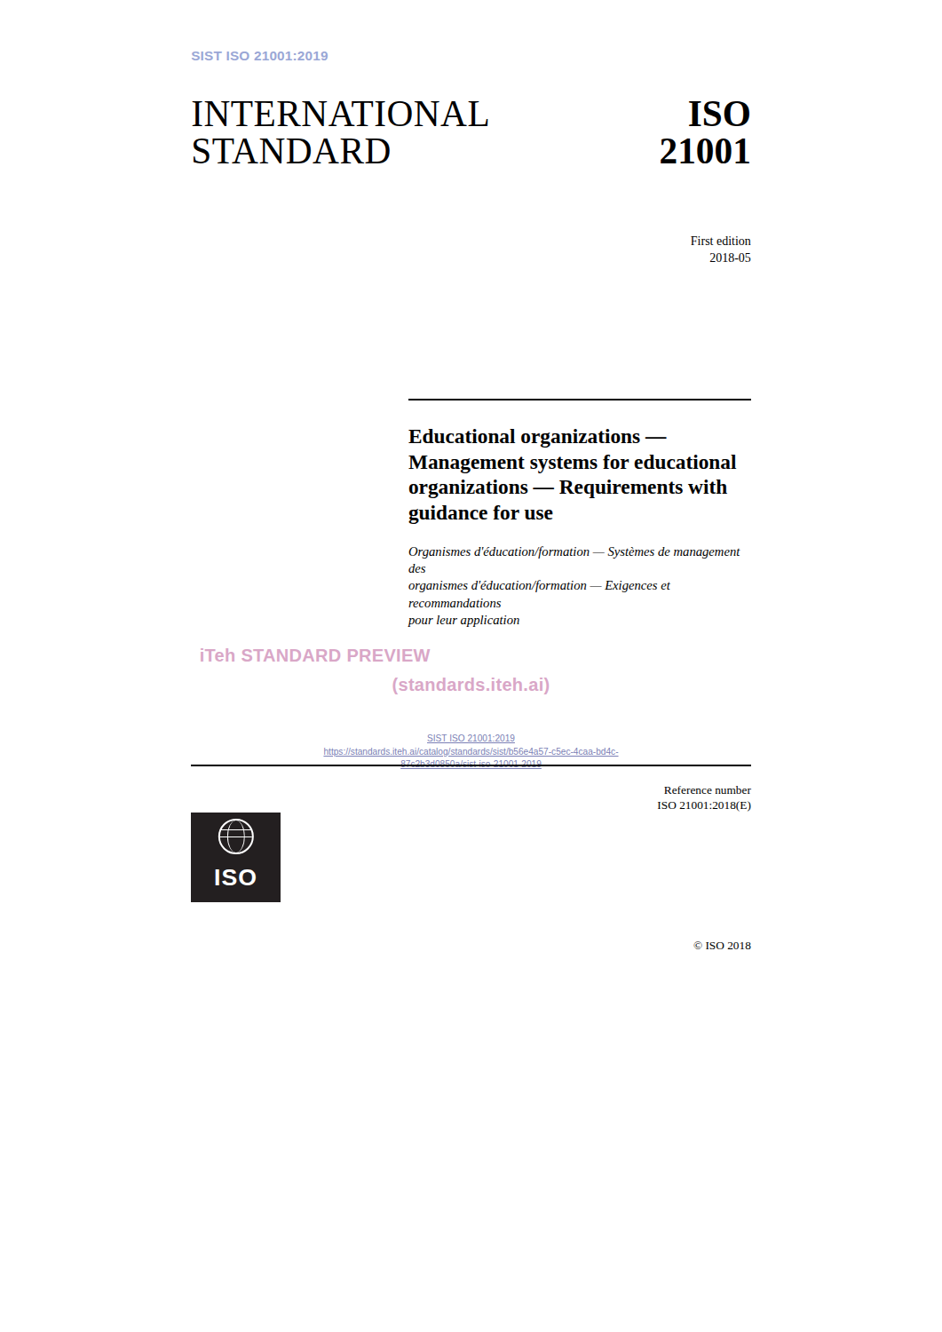SIST ISO 21001:2019
INTERNATIONAL
STANDARD
ISO 21001
First edition
2018-05
Educational organizations —
Management systems for educational
organizations — Requirements with
guidance for use
Organismes d'éducation/formation — Systèmes de management des
organismes d'éducation/formation — Exigences et recommandations
pour leur application
iTeh STANDARD PREVIEW
(standards.iteh.ai)
SIST ISO 21001:2019 https://standards.iteh.ai/catalog/standards/sist/b56e4a57-c5ec-4caa-bd4c- 87c2b3d0850a/sist-iso-21001-2019
Reference number
ISO 21001:2018(E)
ISO
© ISO 2018